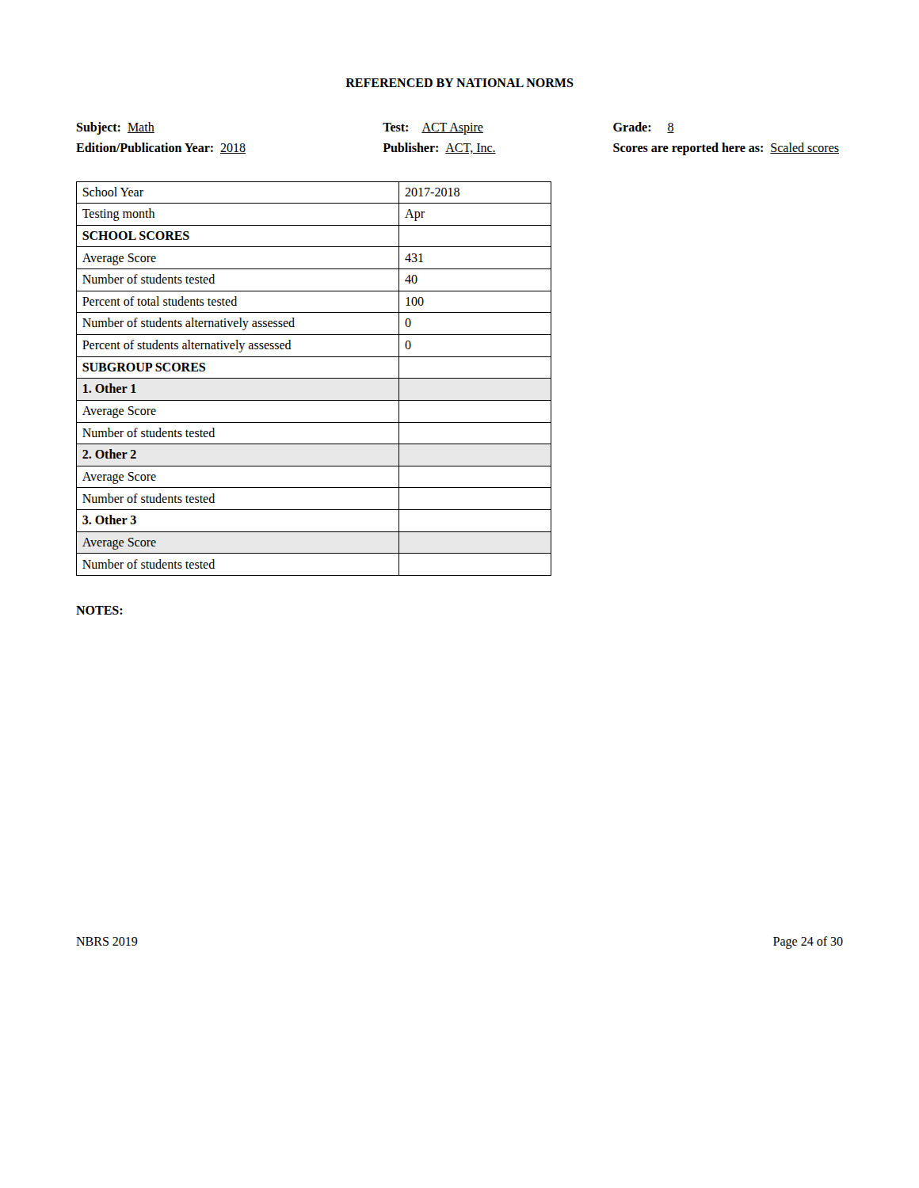REFERENCED BY NATIONAL NORMS
| Subject: Math | Test: ACT Aspire | Grade: 8 |
| Edition/Publication Year: 2018 | Publisher: ACT, Inc. | Scores are reported here as: Scaled scores |
| School Year | 2017-2018 |
| Testing month | Apr |
| SCHOOL SCORES | |
| Average Score | 431 |
| Number of students tested | 40 |
| Percent of total students tested | 100 |
| Number of students alternatively assessed | 0 |
| Percent of students alternatively assessed | 0 |
| SUBGROUP SCORES | |
| 1. Other 1 | |
| Average Score | |
| Number of students tested | |
| 2. Other 2 | |
| Average Score | |
| Number of students tested | |
| 3. Other 3 | |
| Average Score | |
| Number of students tested | |
NOTES:
NBRS 2019 Page 24 of 30